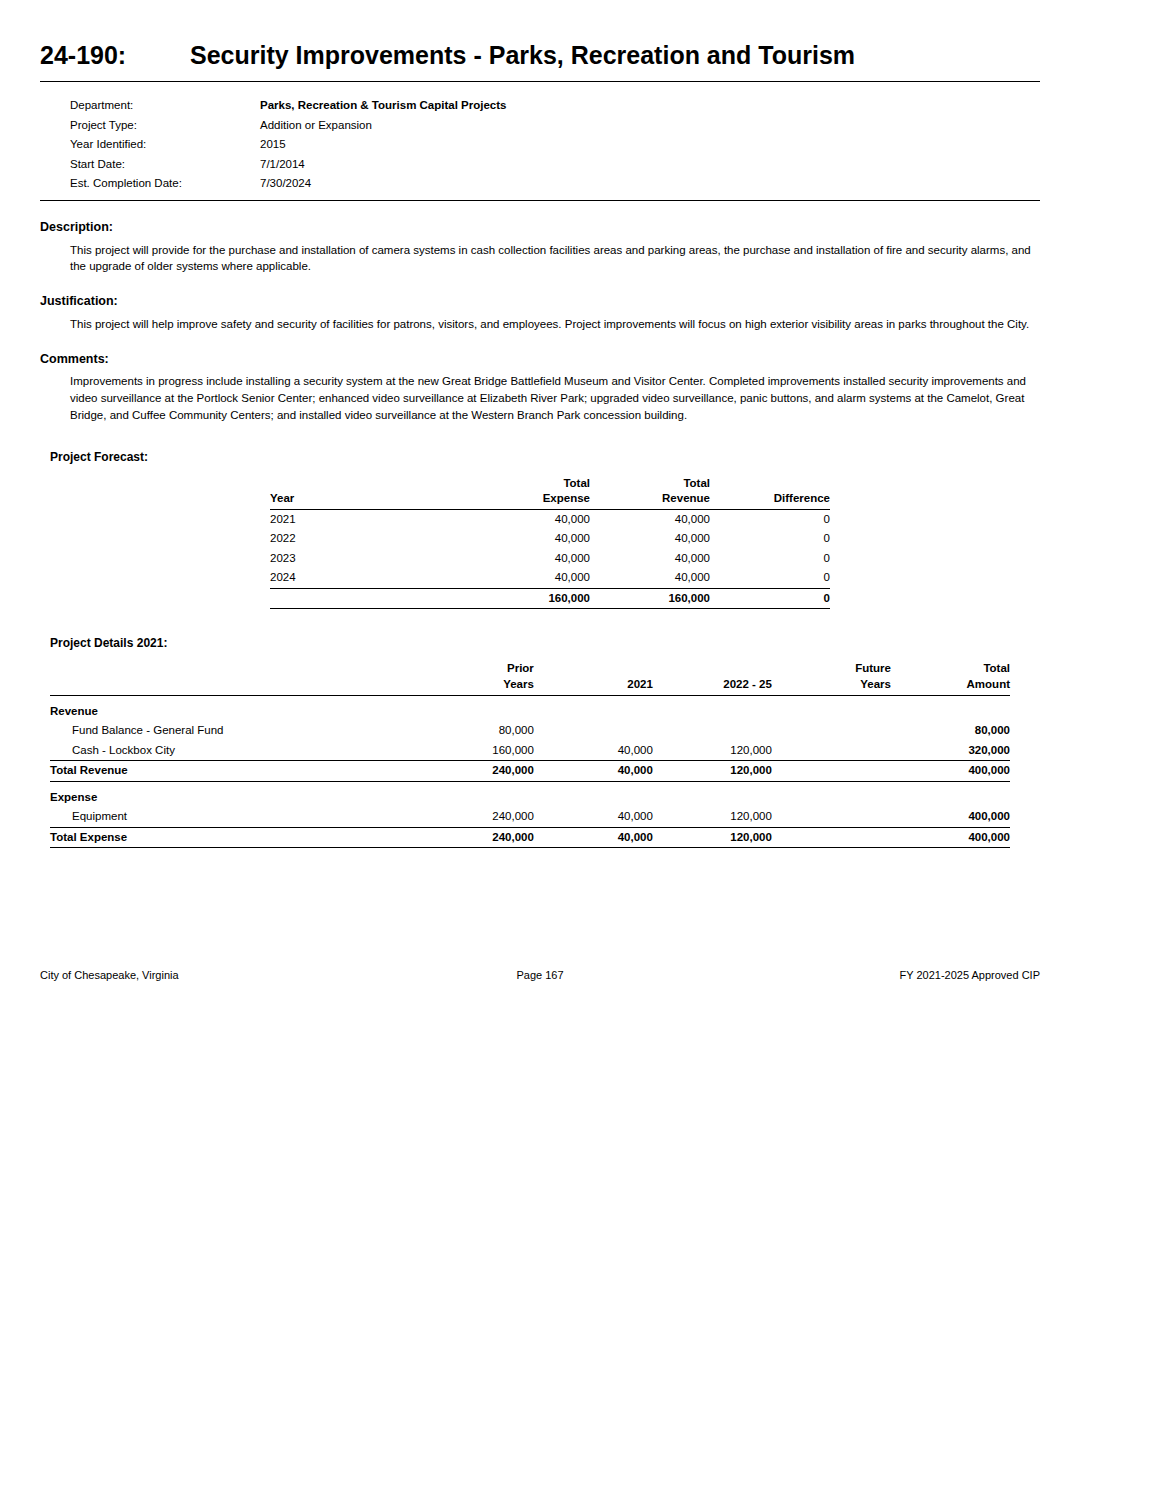24-190: Security Improvements - Parks, Recreation and Tourism
| Department: | Parks, Recreation & Tourism Capital Projects |
| Project Type: | Addition or Expansion |
| Year Identified: | 2015 |
| Start Date: | 7/1/2014 |
| Est. Completion Date: | 7/30/2024 |
Description:
This project will provide for the purchase and installation of camera systems in cash collection facilities areas and parking areas, the purchase and installation of fire and security alarms, and the upgrade of older systems where applicable.
Justification:
This project will help improve safety and security of facilities for patrons, visitors, and employees. Project improvements will focus on high exterior visibility areas in parks throughout the City.
Comments:
Improvements in progress include installing a security system at the new Great Bridge Battlefield Museum and Visitor Center. Completed improvements installed security improvements and video surveillance at the Portlock Senior Center; enhanced video surveillance at Elizabeth River Park; upgraded video surveillance, panic buttons, and alarm systems at the Camelot, Great Bridge, and Cuffee Community Centers; and installed video surveillance at the Western Branch Park concession building.
Project Forecast:
| Year | Total Expense | Total Revenue | Difference |
| --- | --- | --- | --- |
| 2021 | 40,000 | 40,000 | 0 |
| 2022 | 40,000 | 40,000 | 0 |
| 2023 | 40,000 | 40,000 | 0 |
| 2024 | 40,000 | 40,000 | 0 |
| | 160,000 | 160,000 | 0 |
Project Details 2021:
| | Prior Years | 2021 | 2022 - 25 | Future Years | Total Amount |
| --- | --- | --- | --- | --- | --- |
| Revenue | | | | | |
| Fund Balance - General Fund | 80,000 | | | | 80,000 |
| Cash - Lockbox City | 160,000 | 40,000 | 120,000 | | 320,000 |
| Total Revenue | 240,000 | 40,000 | 120,000 | | 400,000 |
| Expense | | | | | |
| Equipment | 240,000 | 40,000 | 120,000 | | 400,000 |
| Total Expense | 240,000 | 40,000 | 120,000 | | 400,000 |
City of Chesapeake, Virginia
Page 167
FY 2021-2025 Approved CIP